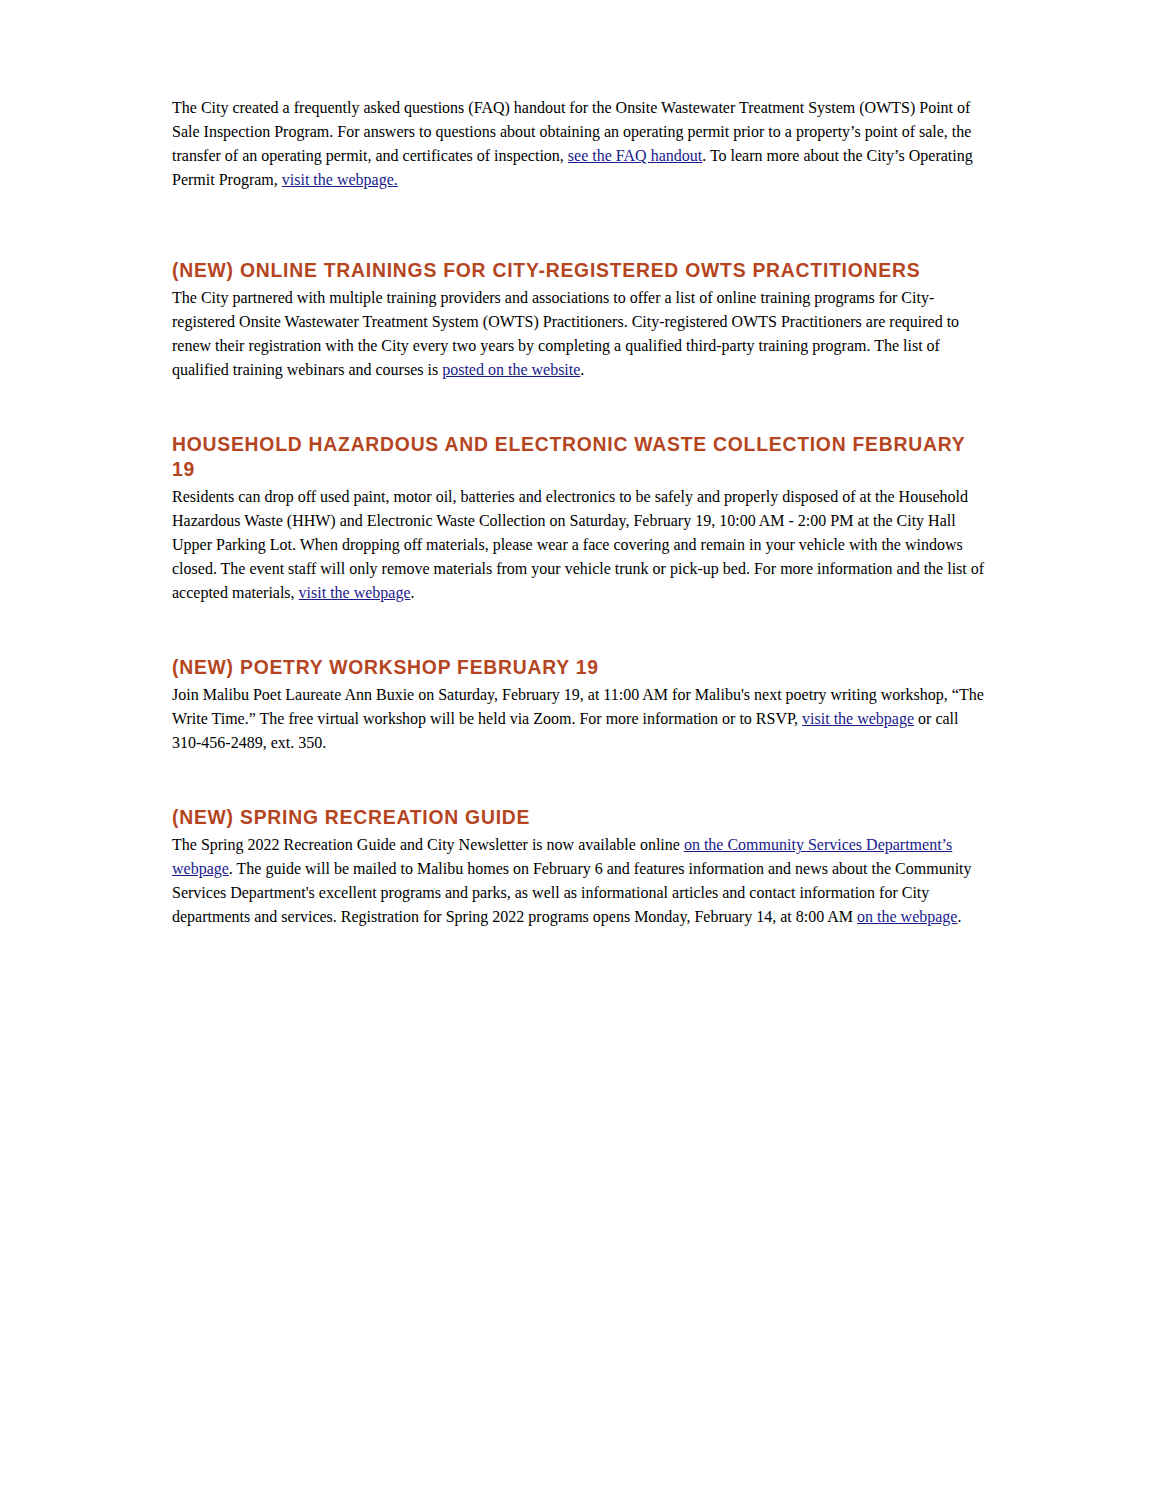The City created a frequently asked questions (FAQ) handout for the Onsite Wastewater Treatment System (OWTS) Point of Sale Inspection Program. For answers to questions about obtaining an operating permit prior to a property’s point of sale, the transfer of an operating permit, and certificates of inspection, see the FAQ handout. To learn more about the City’s Operating Permit Program, visit the webpage.
(New) Online Trainings for City-Registered OWTS Practitioners
The City partnered with multiple training providers and associations to offer a list of online training programs for City-registered Onsite Wastewater Treatment System (OWTS) Practitioners. City-registered OWTS Practitioners are required to renew their registration with the City every two years by completing a qualified third-party training program. The list of qualified training webinars and courses is posted on the website.
Household Hazardous and Electronic Waste Collection February 19
Residents can drop off used paint, motor oil, batteries and electronics to be safely and properly disposed of at the Household Hazardous Waste (HHW) and Electronic Waste Collection on Saturday, February 19, 10:00 AM - 2:00 PM at the City Hall Upper Parking Lot. When dropping off materials, please wear a face covering and remain in your vehicle with the windows closed. The event staff will only remove materials from your vehicle trunk or pick-up bed. For more information and the list of accepted materials, visit the webpage.
(New) Poetry Workshop February 19
Join Malibu Poet Laureate Ann Buxie on Saturday, February 19, at 11:00 AM for Malibu's next poetry writing workshop, “The Write Time.” The free virtual workshop will be held via Zoom. For more information or to RSVP, visit the webpage or call 310-456-2489, ext. 350.
(New) Spring Recreation Guide
The Spring 2022 Recreation Guide and City Newsletter is now available online on the Community Services Department’s webpage. The guide will be mailed to Malibu homes on February 6 and features information and news about the Community Services Department's excellent programs and parks, as well as informational articles and contact information for City departments and services. Registration for Spring 2022 programs opens Monday, February 14, at 8:00 AM on the webpage.